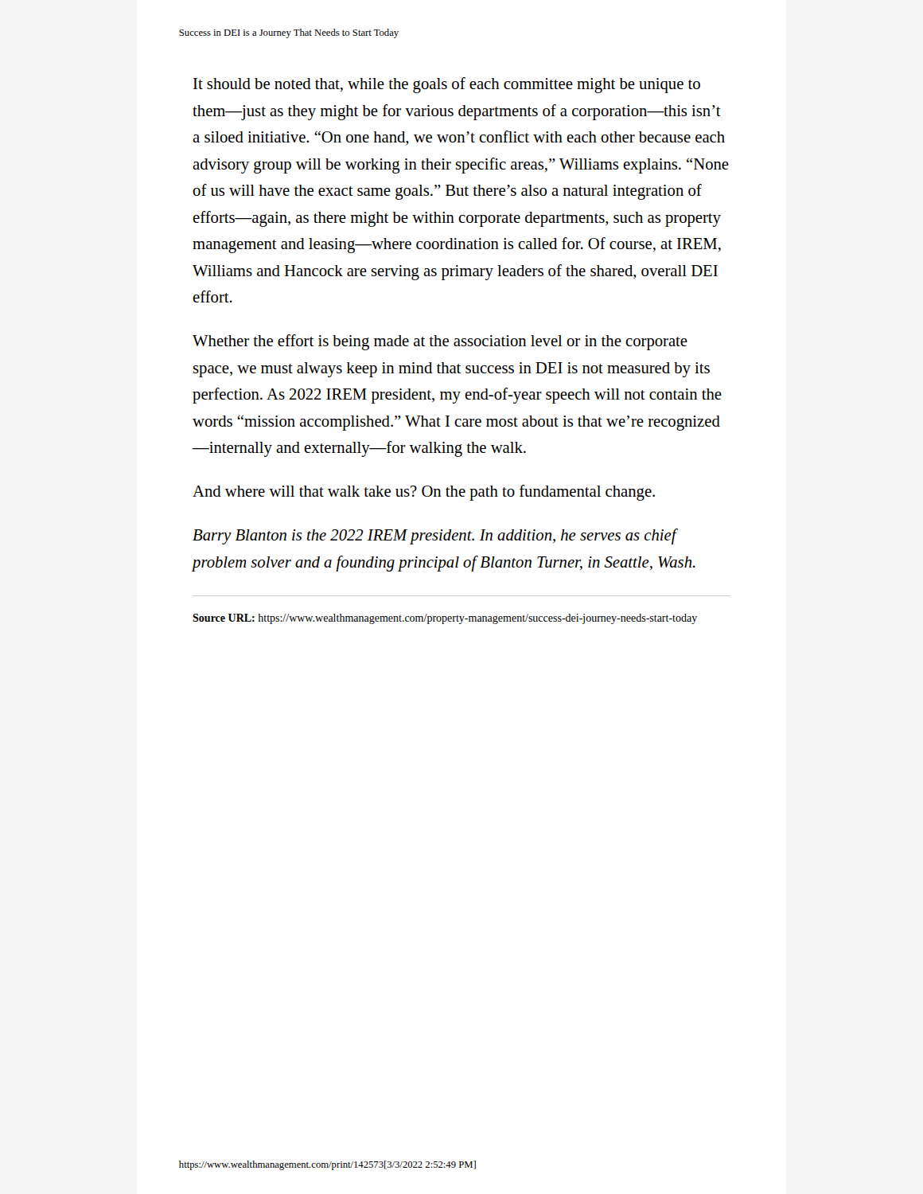Success in DEI is a Journey That Needs to Start Today
It should be noted that, while the goals of each committee might be unique to them—just as they might be for various departments of a corporation—this isn’t a siloed initiative. “On one hand, we won’t conflict with each other because each advisory group will be working in their specific areas,” Williams explains. “None of us will have the exact same goals.” But there’s also a natural integration of efforts—again, as there might be within corporate departments, such as property management and leasing—where coordination is called for. Of course, at IREM, Williams and Hancock are serving as primary leaders of the shared, overall DEI effort.
Whether the effort is being made at the association level or in the corporate space, we must always keep in mind that success in DEI is not measured by its perfection. As 2022 IREM president, my end-of-year speech will not contain the words “mission accomplished.” What I care most about is that we’re recognized—internally and externally—for walking the walk.
And where will that walk take us? On the path to fundamental change.
Barry Blanton is the 2022 IREM president. In addition, he serves as chief problem solver and a founding principal of Blanton Turner, in Seattle, Wash.
Source URL: https://www.wealthmanagement.com/property-management/success-dei-journey-needs-start-today
https://www.wealthmanagement.com/print/142573[3/3/2022 2:52:49 PM]